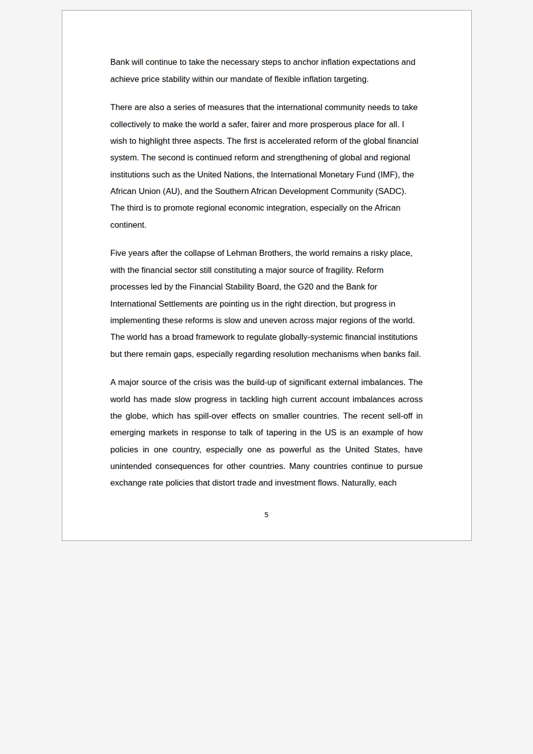Bank will continue to take the necessary steps to anchor inflation expectations and achieve price stability within our mandate of flexible inflation targeting.
There are also a series of measures that the international community needs to take collectively to make the world a safer, fairer and more prosperous place for all. I wish to highlight three aspects. The first is accelerated reform of the global financial system. The second is continued reform and strengthening of global and regional institutions such as the United Nations, the International Monetary Fund (IMF), the African Union (AU), and the Southern African Development Community (SADC). The third is to promote regional economic integration, especially on the African continent.
Five years after the collapse of Lehman Brothers, the world remains a risky place, with the financial sector still constituting a major source of fragility. Reform processes led by the Financial Stability Board, the G20 and the Bank for International Settlements are pointing us in the right direction, but progress in implementing these reforms is slow and uneven across major regions of the world. The world has a broad framework to regulate globally-systemic financial institutions but there remain gaps, especially regarding resolution mechanisms when banks fail.
A major source of the crisis was the build-up of significant external imbalances. The world has made slow progress in tackling high current account imbalances across the globe, which has spill-over effects on smaller countries. The recent sell-off in emerging markets in response to talk of tapering in the US is an example of how policies in one country, especially one as powerful as the United States, have unintended consequences for other countries. Many countries continue to pursue exchange rate policies that distort trade and investment flows. Naturally, each
5